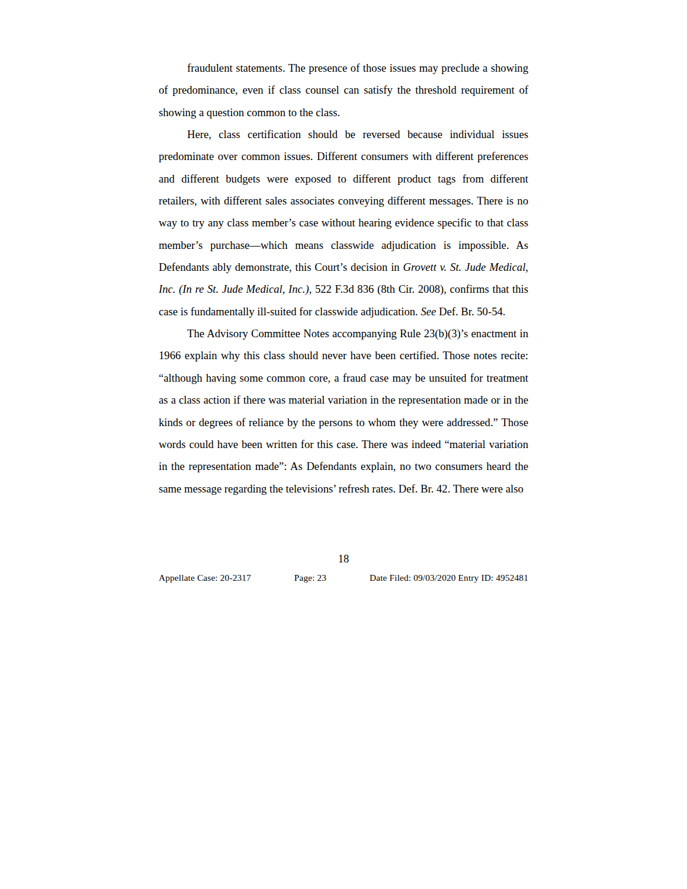fraudulent statements. The presence of those issues may preclude a showing of predominance, even if class counsel can satisfy the threshold requirement of showing a question common to the class.
Here, class certification should be reversed because individual issues predominate over common issues. Different consumers with different preferences and different budgets were exposed to different product tags from different retailers, with different sales associates conveying different messages. There is no way to try any class member’s case without hearing evidence specific to that class member’s purchase—which means classwide adjudication is impossible. As Defendants ably demonstrate, this Court’s decision in Grovett v. St. Jude Medical, Inc. (In re St. Jude Medical, Inc.), 522 F.3d 836 (8th Cir. 2008), confirms that this case is fundamentally ill-suited for classwide adjudication. See Def. Br. 50-54.
The Advisory Committee Notes accompanying Rule 23(b)(3)’s enactment in 1966 explain why this class should never have been certified. Those notes recite: “although having some common core, a fraud case may be unsuited for treatment as a class action if there was material variation in the representation made or in the kinds or degrees of reliance by the persons to whom they were addressed.” Those words could have been written for this case. There was indeed “material variation in the representation made”: As Defendants explain, no two consumers heard the same message regarding the televisions’ refresh rates. Def. Br. 42. There were also
18
Appellate Case: 20-2317 Page: 23 Date Filed: 09/03/2020 Entry ID: 4952481